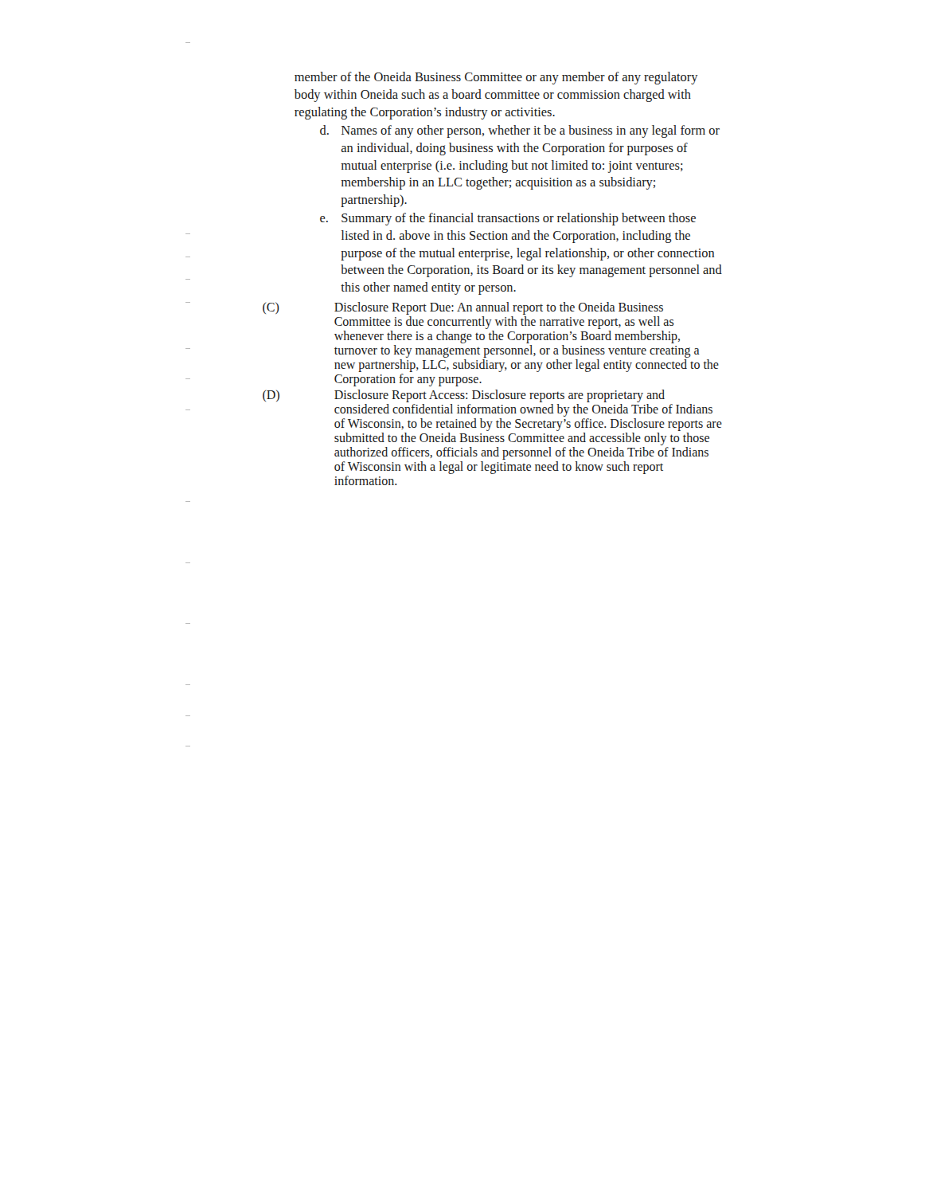member of the Oneida Business Committee or any member of any regulatory body within Oneida such as a board committee or commission charged with regulating the Corporation’s industry or activities.
d. Names of any other person, whether it be a business in any legal form or an individual, doing business with the Corporation for purposes of mutual enterprise (i.e. including but not limited to: joint ventures; membership in an LLC together; acquisition as a subsidiary; partnership).
e. Summary of the financial transactions or relationship between those listed in d. above in this Section and the Corporation, including the purpose of the mutual enterprise, legal relationship, or other connection between the Corporation, its Board or its key management personnel and this other named entity or person.
(C) Disclosure Report Due: An annual report to the Oneida Business Committee is due concurrently with the narrative report, as well as whenever there is a change to the Corporation’s Board membership, turnover to key management personnel, or a business venture creating a new partnership, LLC, subsidiary, or any other legal entity connected to the Corporation for any purpose.
(D) Disclosure Report Access: Disclosure reports are proprietary and considered confidential information owned by the Oneida Tribe of Indians of Wisconsin, to be retained by the Secretary’s office. Disclosure reports are submitted to the Oneida Business Committee and accessible only to those authorized officers, officials and personnel of the Oneida Tribe of Indians of Wisconsin with a legal or legitimate need to know such report information.